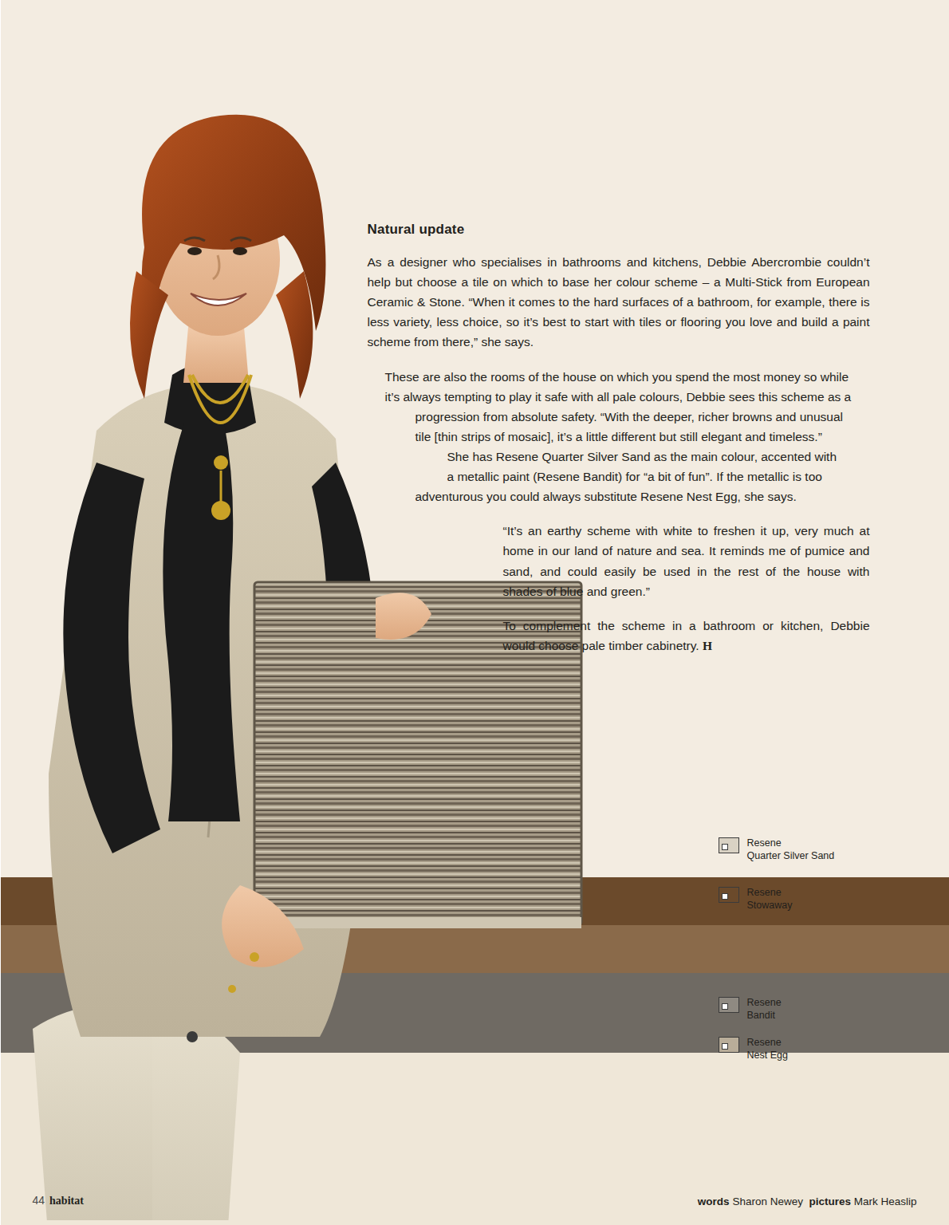Natural update
As a designer who specialises in bathrooms and kitchens, Debbie Abercrombie couldn’t help but choose a tile on which to base her colour scheme – a Multi-Stick from European Ceramic & Stone. “When it comes to the hard surfaces of a bathroom, for example, there is less variety, less choice, so it’s best to start with tiles or flooring you love and build a paint scheme from there,” she says.
These are also the rooms of the house on which you spend the most money so while it’s always tempting to play it safe with all pale colours, Debbie sees this scheme as a progression from absolute safety. “With the deeper, richer browns and unusual tile [thin strips of mosaic], it’s a little different but still elegant and timeless.” She has Resene Quarter Silver Sand as the main colour, accented with a metallic paint (Resene Bandit) for “a bit of fun”. If the metallic is too adventurous you could always substitute Resene Nest Egg, she says.
“It’s an earthy scheme with white to freshen it up, very much at home in our land of nature and sea. It reminds me of pumice and sand, and could easily be used in the rest of the house with shades of blue and green.”
To complement the scheme in a bathroom or kitchen, Debbie would choose pale timber cabinetry. HEnd of article
Resene Quarter Silver Sand
Resene Stowaway
Resene Bandit
Resene Nest Egg
44 habitat
words Sharon Newey pictures Mark Heaslip